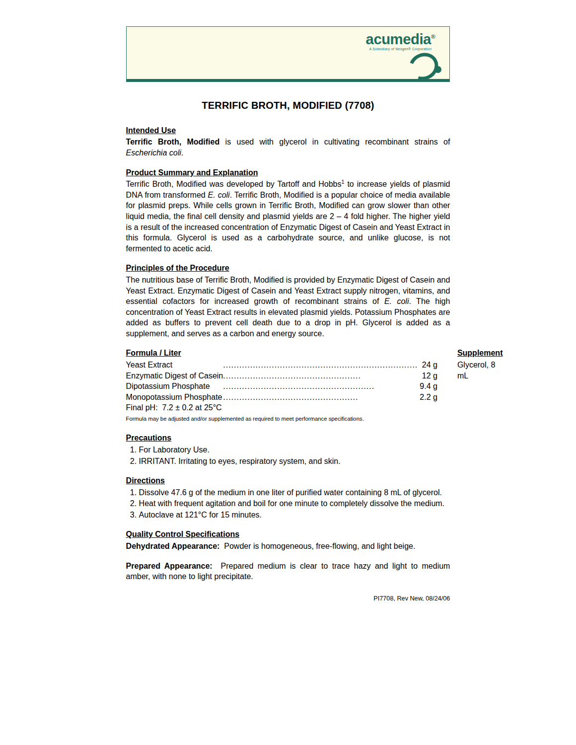acumedia®
A Subsidiary of Neogen® Corporation
TERRIFIC BROTH, MODIFIED (7708)
Intended Use
Terrific Broth, Modified is used with glycerol in cultivating recombinant strains of Escherichia coli.
Product Summary and Explanation
Terrific Broth, Modified was developed by Tartoff and Hobbs1 to increase yields of plasmid DNA from transformed E. coli. Terrific Broth, Modified is a popular choice of media available for plasmid preps. While cells grown in Terrific Broth, Modified can grow slower than other liquid media, the final cell density and plasmid yields are 2 – 4 fold higher. The higher yield is a result of the increased concentration of Enzymatic Digest of Casein and Yeast Extract in this formula. Glycerol is used as a carbohydrate source, and unlike glucose, is not fermented to acetic acid.
Principles of the Procedure
The nutritious base of Terrific Broth, Modified is provided by Enzymatic Digest of Casein and Yeast Extract. Enzymatic Digest of Casein and Yeast Extract supply nitrogen, vitamins, and essential cofactors for increased growth of recombinant strains of E. coli. The high concentration of Yeast Extract results in elevated plasmid yields. Potassium Phosphates are added as buffers to prevent cell death due to a drop in pH. Glycerol is added as a supplement, and serves as a carbon and energy source.
Formula / Liter
| Yeast Extract | ........................................................................ | 24 g |
| Enzymatic Digest of Casein | ................................................... | 12 g |
| Dipotassium Phosphate | ........................................................ | 9.4 g |
| Monopotassium Phosphate | .................................................. | 2.2 g |
Final pH: 7.2 ± 0.2 at 25°C
Supplement
Glycerol, 8 mL
Formula may be adjusted and/or supplemented as required to meet performance specifications.
Precautions
For Laboratory Use.
IRRITANT. Irritating to eyes, respiratory system, and skin.
Directions
Dissolve 47.6 g of the medium in one liter of purified water containing 8 mL of glycerol.
Heat with frequent agitation and boil for one minute to completely dissolve the medium.
Autoclave at 121°C for 15 minutes.
Quality Control Specifications
Dehydrated Appearance: Powder is homogeneous, free-flowing, and light beige.
Prepared Appearance: Prepared medium is clear to trace hazy and light to medium amber, with none to light precipitate.
PI7708, Rev New, 08/24/06